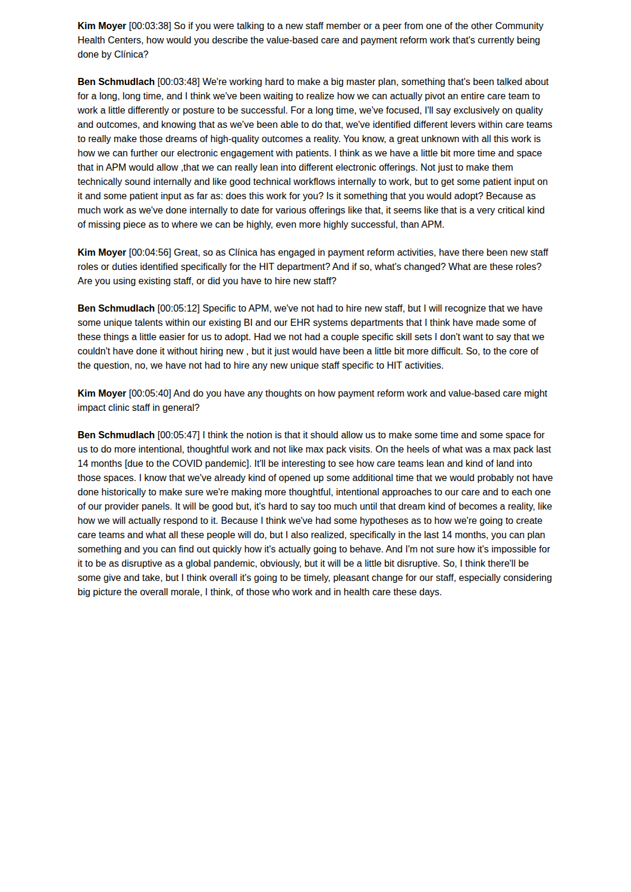Kim Moyer [00:03:38] So if you were talking to a new staff member or a peer from one of the other Community Health Centers, how would you describe the value-based care and payment reform work that's currently being done by Clínica?
Ben Schmudlach [00:03:48] We're working hard to make a big master plan, something that's been talked about for a long, long time, and I think we've been waiting to realize how we can actually pivot an entire care team to work a little differently or posture to be successful. For a long time, we've focused, I'll say exclusively on quality and outcomes, and knowing that as we've been able to do that, we've identified different levers within care teams to really make those dreams of high-quality outcomes a reality. You know, a great unknown with all this work is how we can further our electronic engagement with patients. I think as we have a little bit more time and space that in APM would allow ,that we can really lean into different electronic offerings. Not just to make them technically sound internally and like good technical workflows internally to work, but to get some patient input on it and some patient input as far as: does this work for you? Is it something that you would adopt? Because as much work as we've done internally to date for various offerings like that, it seems like that is a very critical kind of missing piece as to where we can be highly, even more highly successful, than APM.
Kim Moyer [00:04:56] Great, so as Clínica has engaged in payment reform activities, have there been new staff roles or duties identified specifically for the HIT department? And if so, what's changed? What are these roles? Are you using existing staff, or did you have to hire new staff?
Ben Schmudlach [00:05:12] Specific to APM, we've not had to hire new staff, but I will recognize that we have some unique talents within our existing BI and our EHR systems departments that I think have made some of these things a little easier for us to adopt. Had we not had a couple specific skill sets I don't want to say that we couldn't have done it without hiring new , but it just would have been a little bit more difficult. So, to the core of the question, no, we have not had to hire any new unique staff specific to HIT activities.
Kim Moyer [00:05:40] And do you have any thoughts on how payment reform work and value-based care might impact clinic staff in general?
Ben Schmudlach [00:05:47] I think the notion is that it should allow us to make some time and some space for us to do more intentional, thoughtful work and not like max pack visits. On the heels of what was a max pack last 14 months [due to the COVID pandemic]. It'll be interesting to see how care teams lean and kind of land into those spaces. I know that we've already kind of opened up some additional time that we would probably not have done historically to make sure we're making more thoughtful, intentional approaches to our care and to each one of our provider panels. It will be good but, it's hard to say too much until that dream kind of becomes a reality, like how we will actually respond to it. Because I think we've had some hypotheses as to how we're going to create care teams and what all these people will do, but I also realized, specifically in the last 14 months, you can plan something and you can find out quickly how it's actually going to behave. And I'm not sure how it's impossible for it to be as disruptive as a global pandemic, obviously, but it will be a little bit disruptive. So, I think there'll be some give and take, but I think overall it's going to be timely, pleasant change for our staff, especially considering big picture the overall morale, I think, of those who work and in health care these days.